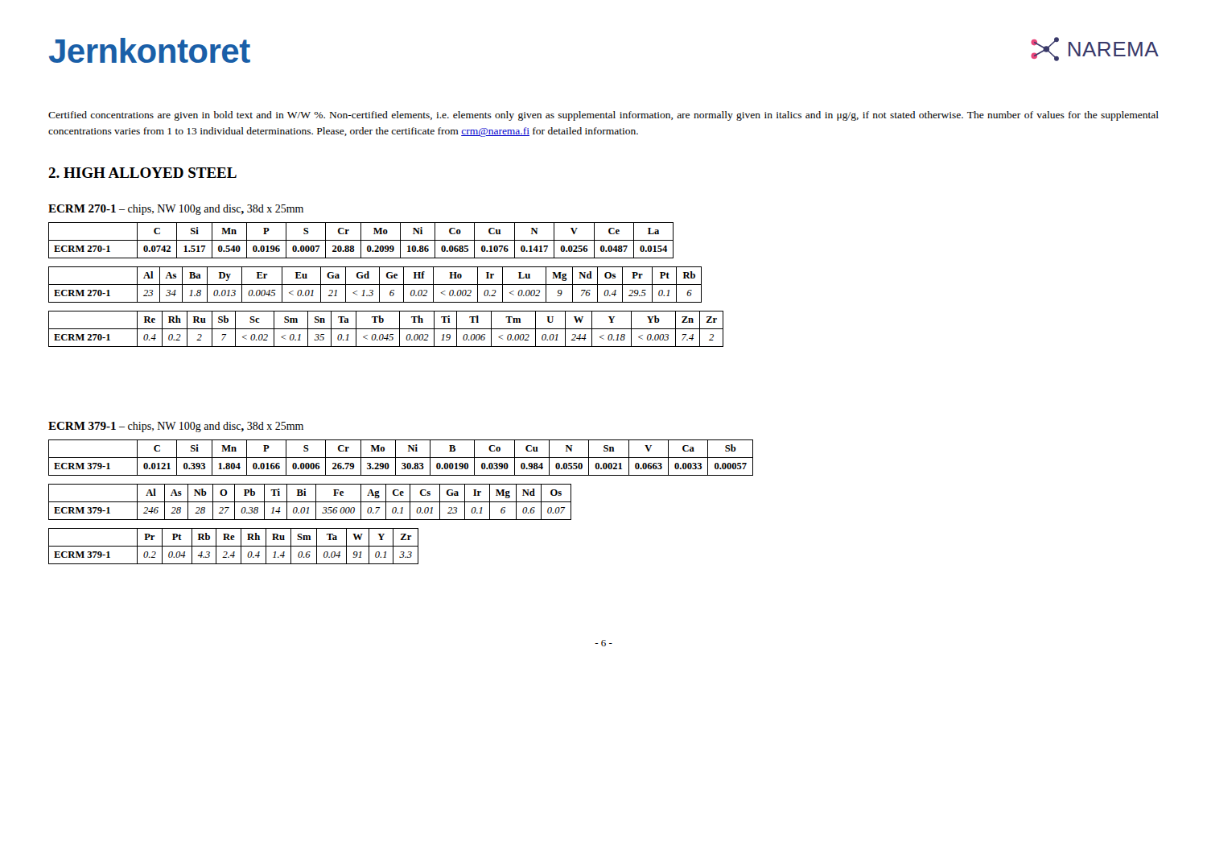Jernkontoret
NAREMA
Certified concentrations are given in bold text and in W/W %. Non-certified elements, i.e. elements only given as supplemental information, are normally given in italics and in μg/g, if not stated otherwise. The number of values for the supplemental concentrations varies from 1 to 13 individual determinations. Please, order the certificate from crm@narema.fi for detailed information.
2. HIGH ALLOYED STEEL
ECRM 270-1 – chips, NW 100g and disc, 38d x 25mm
| | C | Si | Mn | P | S | Cr | Mo | Ni | Co | Cu | N | V | Ce | La |
| ECRM 270-1 | 0.0742 | 1.517 | 0.540 | 0.0196 | 0.0007 | 20.88 | 0.2099 | 10.86 | 0.0685 | 0.1076 | 0.1417 | 0.0256 | 0.0487 | 0.0154 |
| | Al | As | Ba | Dy | Er | Eu | Ga | Gd | Ge | Hf | Ho | Ir | Lu | Mg | Nd | Os | Pr | Pt | Rb |
| ECRM 270-1 | 23 | 34 | 1.8 | 0.013 | 0.0045 | < 0.01 | 21 | < 1.3 | 6 | 0.02 | < 0.002 | 0.2 | < 0.002 | 9 | 76 | 0.4 | 29.5 | 0.1 | 6 |
| | Re | Rh | Ru | Sb | Sc | Sm | Sn | Ta | Tb | Th | Ti | Tl | Tm | U | W | Y | Yb | Zn | Zr |
| ECRM 270-1 | 0.4 | 0.2 | 2 | 7 | < 0.02 | < 0.1 | 35 | 0.1 | < 0.045 | 0.002 | 19 | 0.006 | < 0.002 | 0.01 | 244 | < 0.18 | < 0.003 | 7.4 | 2 |
ECRM 379-1 – chips, NW 100g and disc, 38d x 25mm
| | C | Si | Mn | P | S | Cr | Mo | Ni | B | Co | Cu | N | Sn | V | Ca | Sb |
| ECRM 379-1 | 0.0121 | 0.393 | 1.804 | 0.0166 | 0.0006 | 26.79 | 3.290 | 30.83 | 0.00190 | 0.0390 | 0.984 | 0.0550 | 0.0021 | 0.0663 | 0.0033 | 0.00057 |
| | Al | As | Nb | O | Pb | Ti | Bi | Fe | Ag | Ce | Cs | Ga | Ir | Mg | Nd | Os |
| ECRM 379-1 | 246 | 28 | 28 | 27 | 0.38 | 14 | 0.01 | 356 000 | 0.7 | 0.1 | 0.01 | 23 | 0.1 | 6 | 0.6 | 0.07 |
| | Pr | Pt | Rb | Re | Rh | Ru | Sm | Ta | W | Y | Zr |
| ECRM 379-1 | 0.2 | 0.04 | 4.3 | 2.4 | 0.4 | 1.4 | 0.6 | 0.04 | 91 | 0.1 | 3.3 |
- 6 -